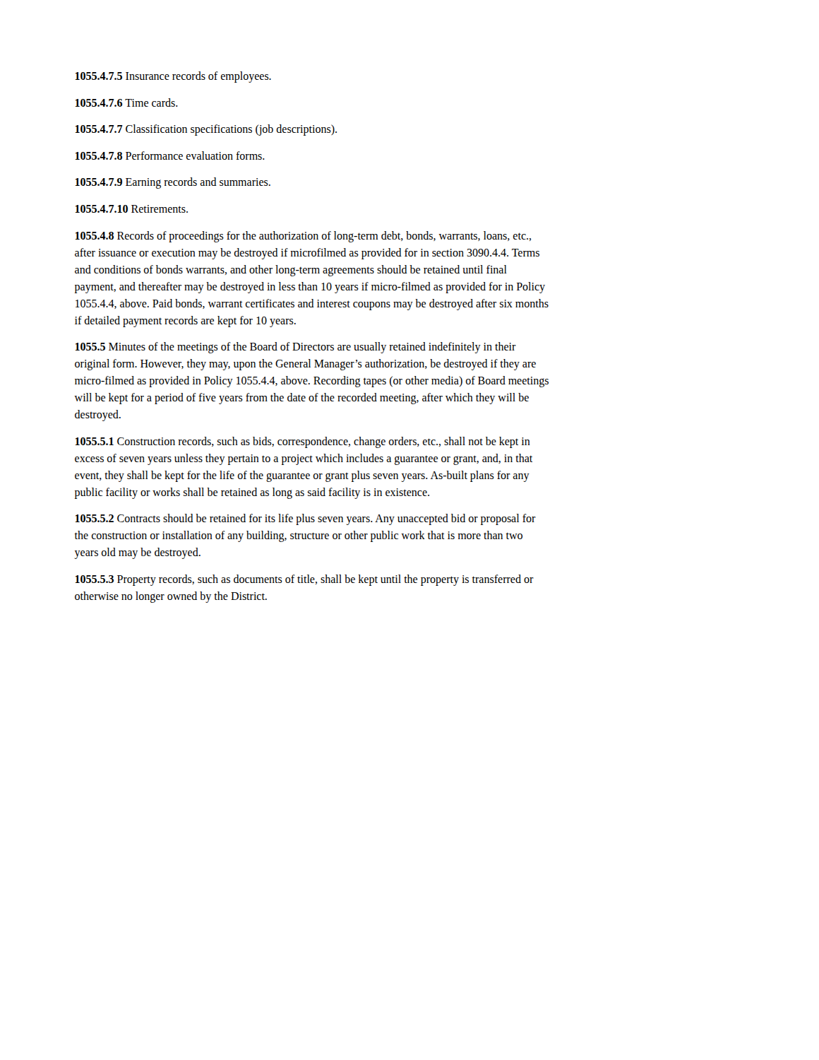1055.4.7.5 Insurance records of employees.
1055.4.7.6 Time cards.
1055.4.7.7 Classification specifications (job descriptions).
1055.4.7.8 Performance evaluation forms.
1055.4.7.9 Earning records and summaries.
1055.4.7.10 Retirements.
1055.4.8 Records of proceedings for the authorization of long-term debt, bonds, warrants, loans, etc., after issuance or execution may be destroyed if microfilmed as provided for in section 3090.4.4. Terms and conditions of bonds warrants, and other long-term agreements should be retained until final payment, and thereafter may be destroyed in less than 10 years if micro-filmed as provided for in Policy 1055.4.4, above. Paid bonds, warrant certificates and interest coupons may be destroyed after six months if detailed payment records are kept for 10 years.
1055.5 Minutes of the meetings of the Board of Directors are usually retained indefinitely in their original form. However, they may, upon the General Manager’s authorization, be destroyed if they are micro-filmed as provided in Policy 1055.4.4, above. Recording tapes (or other media) of Board meetings will be kept for a period of five years from the date of the recorded meeting, after which they will be destroyed.
1055.5.1 Construction records, such as bids, correspondence, change orders, etc., shall not be kept in excess of seven years unless they pertain to a project which includes a guarantee or grant, and, in that event, they shall be kept for the life of the guarantee or grant plus seven years. As-built plans for any public facility or works shall be retained as long as said facility is in existence.
1055.5.2 Contracts should be retained for its life plus seven years. Any unaccepted bid or proposal for the construction or installation of any building, structure or other public work that is more than two years old may be destroyed.
1055.5.3 Property records, such as documents of title, shall be kept until the property is transferred or otherwise no longer owned by the District.